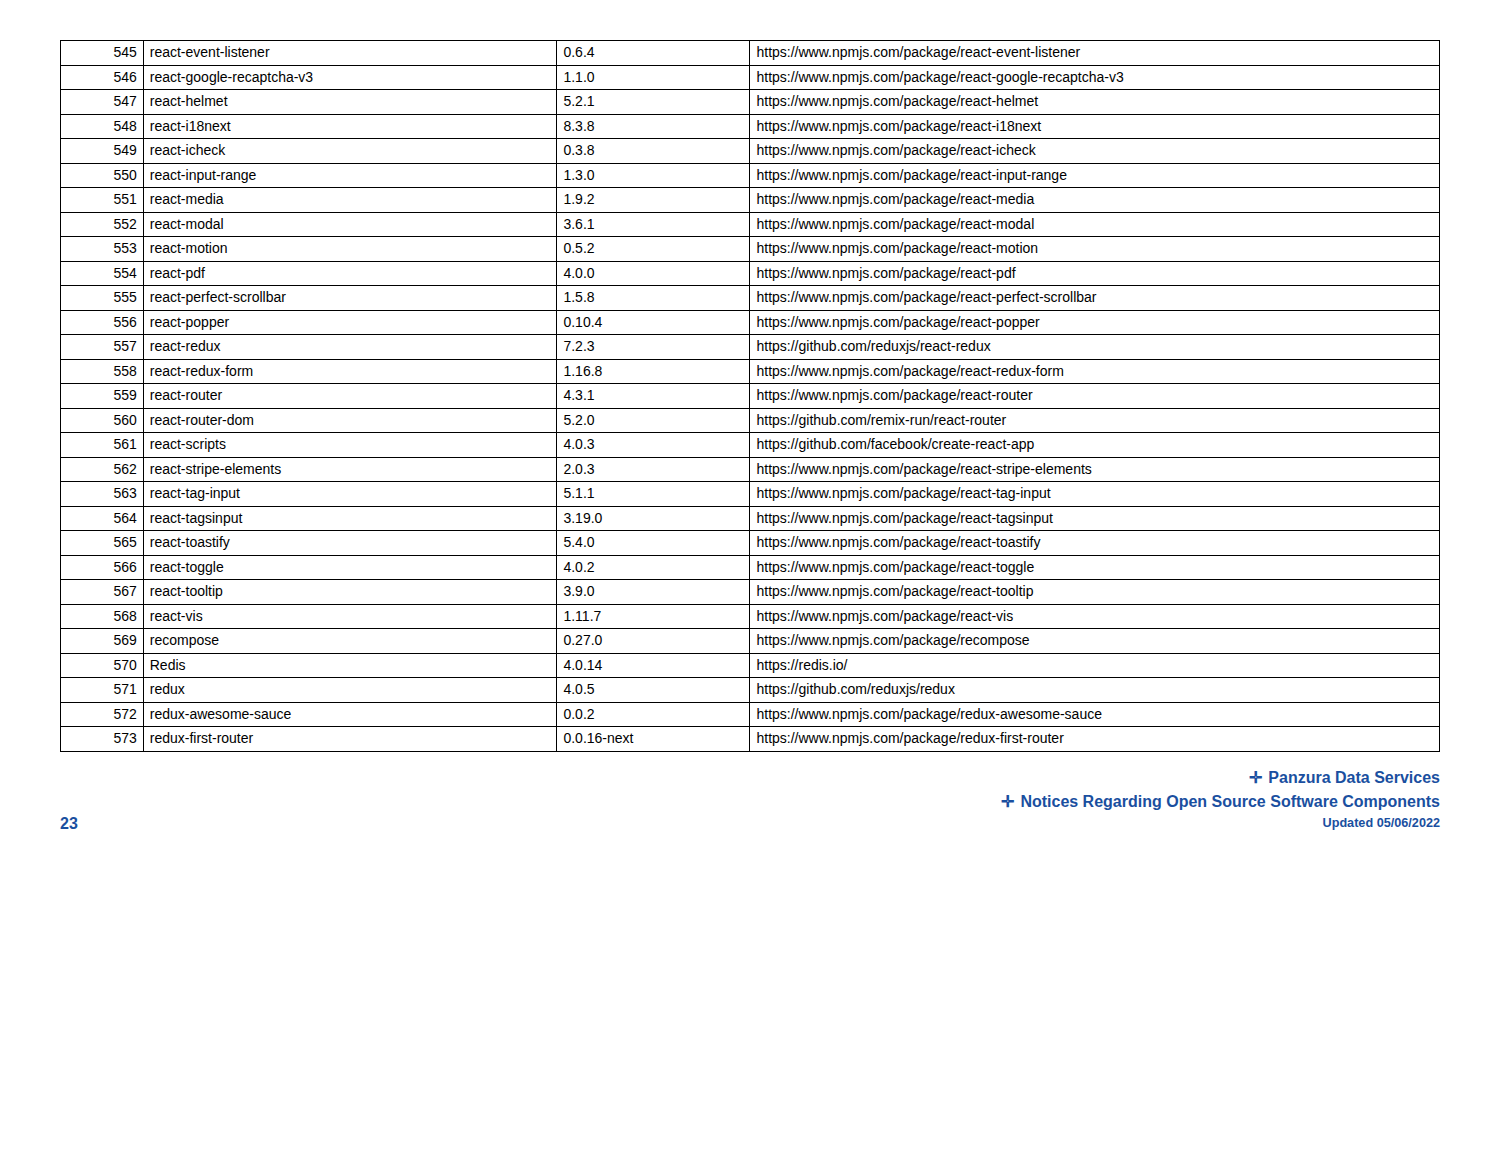| 545 | react-event-listener | 0.6.4 | https://www.npmjs.com/package/react-event-listener |
| 546 | react-google-recaptcha-v3 | 1.1.0 | https://www.npmjs.com/package/react-google-recaptcha-v3 |
| 547 | react-helmet | 5.2.1 | https://www.npmjs.com/package/react-helmet |
| 548 | react-i18next | 8.3.8 | https://www.npmjs.com/package/react-i18next |
| 549 | react-icheck | 0.3.8 | https://www.npmjs.com/package/react-icheck |
| 550 | react-input-range | 1.3.0 | https://www.npmjs.com/package/react-input-range |
| 551 | react-media | 1.9.2 | https://www.npmjs.com/package/react-media |
| 552 | react-modal | 3.6.1 | https://www.npmjs.com/package/react-modal |
| 553 | react-motion | 0.5.2 | https://www.npmjs.com/package/react-motion |
| 554 | react-pdf | 4.0.0 | https://www.npmjs.com/package/react-pdf |
| 555 | react-perfect-scrollbar | 1.5.8 | https://www.npmjs.com/package/react-perfect-scrollbar |
| 556 | react-popper | 0.10.4 | https://www.npmjs.com/package/react-popper |
| 557 | react-redux | 7.2.3 | https://github.com/reduxjs/react-redux |
| 558 | react-redux-form | 1.16.8 | https://www.npmjs.com/package/react-redux-form |
| 559 | react-router | 4.3.1 | https://www.npmjs.com/package/react-router |
| 560 | react-router-dom | 5.2.0 | https://github.com/remix-run/react-router |
| 561 | react-scripts | 4.0.3 | https://github.com/facebook/create-react-app |
| 562 | react-stripe-elements | 2.0.3 | https://www.npmjs.com/package/react-stripe-elements |
| 563 | react-tag-input | 5.1.1 | https://www.npmjs.com/package/react-tag-input |
| 564 | react-tagsinput | 3.19.0 | https://www.npmjs.com/package/react-tagsinput |
| 565 | react-toastify | 5.4.0 | https://www.npmjs.com/package/react-toastify |
| 566 | react-toggle | 4.0.2 | https://www.npmjs.com/package/react-toggle |
| 567 | react-tooltip | 3.9.0 | https://www.npmjs.com/package/react-tooltip |
| 568 | react-vis | 1.11.7 | https://www.npmjs.com/package/react-vis |
| 569 | recompose | 0.27.0 | https://www.npmjs.com/package/recompose |
| 570 | Redis | 4.0.14 | https://redis.io/ |
| 571 | redux | 4.0.5 | https://github.com/reduxjs/redux |
| 572 | redux-awesome-sauce | 0.0.2 | https://www.npmjs.com/package/redux-awesome-sauce |
| 573 | redux-first-router | 0.0.16-next | https://www.npmjs.com/package/redux-first-router |
23
✛Panzura Data Services
✛Notices Regarding Open Source Software Components
Updated 05/06/2022